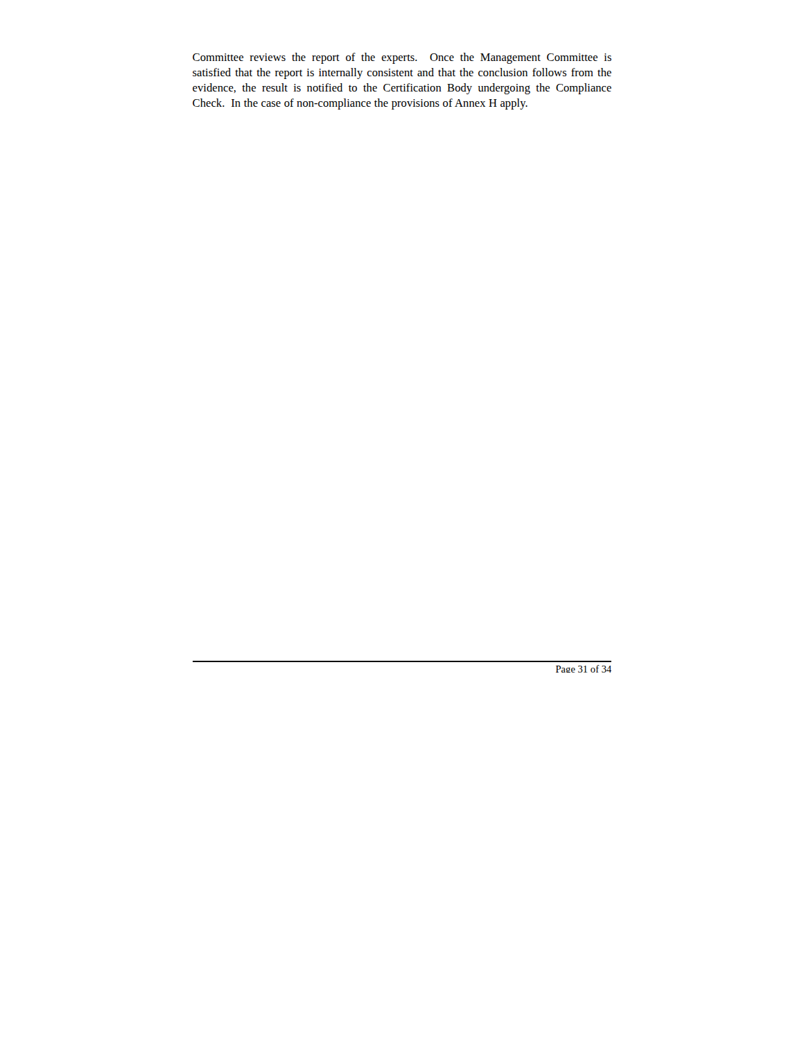Committee reviews the report of the experts. Once the Management Committee is satisfied that the report is internally consistent and that the conclusion follows from the evidence, the result is notified to the Certification Body undergoing the Compliance Check. In the case of non-compliance the provisions of Annex H apply.
Page 31 of 34